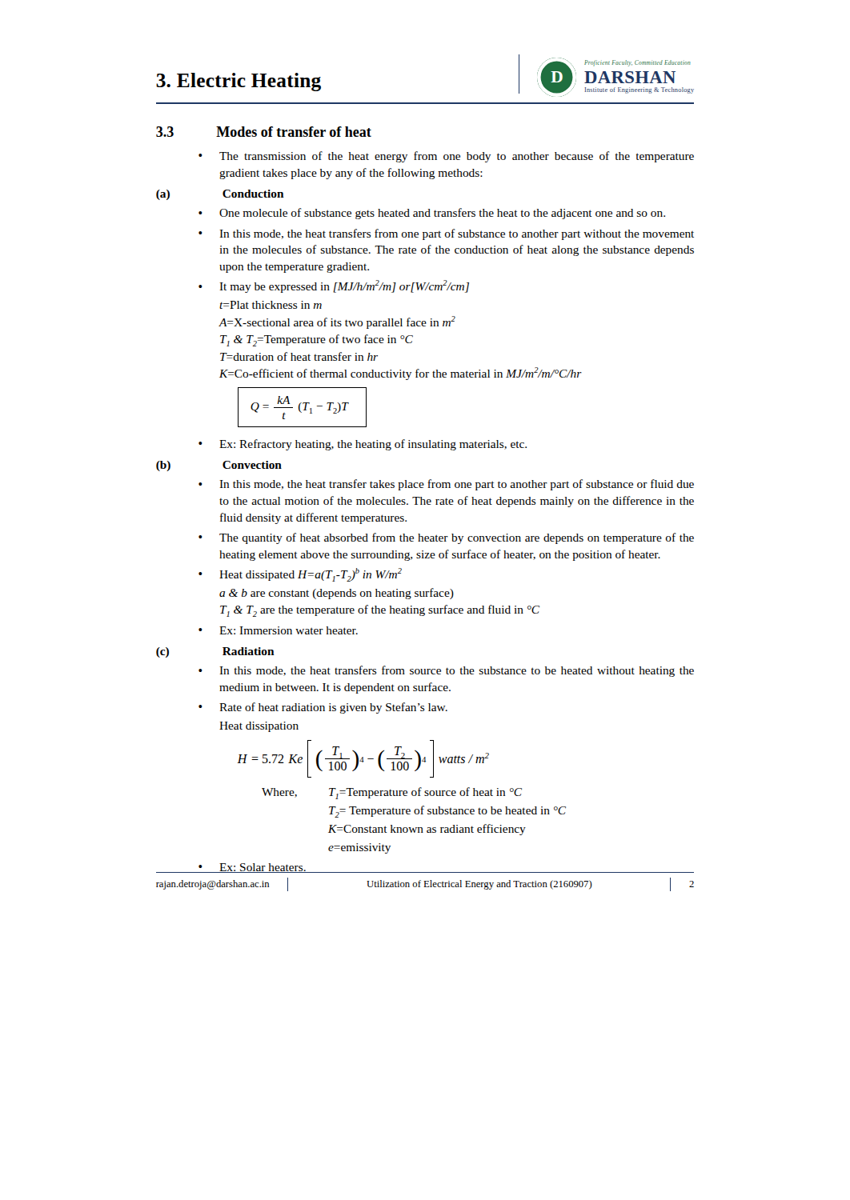3. Electric Heating
D
Proficient Faculty, Committed Education
DARSHAN
Institute of Engineering & Technology
3.3 Modes of transfer of heat
The transmission of the heat energy from one body to another because of the temperature gradient takes place by any of the following methods:
(a) Conduction
One molecule of substance gets heated and transfers the heat to the adjacent one and so on.
In this mode, the heat transfers from one part of substance to another part without the movement in the molecules of substance. The rate of the conduction of heat along the substance depends upon the temperature gradient.
It may be expressed in [MJ/h/m2/m] or[W/cm2/cm]
t=Plat thickness in m
A=X-sectional area of its two parallel face in m2
T1 & T2=Temperature of two face in °C
T=duration of heat transfer in hr
K=Co-efficient of thermal conductivity for the material in MJ/m2/m/°C/hr
Q = kA t (T1 − T2)T
Ex: Refractory heating, the heating of insulating materials, etc.
(b) Convection
In this mode, the heat transfer takes place from one part to another part of substance or fluid due to the actual motion of the molecules. The rate of heat depends mainly on the difference in the fluid density at different temperatures.
The quantity of heat absorbed from the heater by convection are depends on temperature of the heating element above the surrounding, size of surface of heater, on the position of heater.
Heat dissipated H=a(T1-T2)b in W/m2
a & b are constant (depends on heating surface)
T1 & T2 are the temperature of the heating surface and fluid in °C
Ex: Immersion water heater.
(c) Radiation
In this mode, the heat transfers from source to the substance to be heated without heating the medium in between. It is dependent on surface.
Rate of heat radiation is given by Stefan’s law.
Heat dissipation
H = 5.72Ke ( T1100 )4 − ( T2100 )4 watts / m2
Where,
T1=Temperature of source of heat in °C
T2= Temperature of substance to be heated in °C
K=Constant known as radiant efficiency
e=emissivity
Ex: Solar heaters.
rajan.detroja@darshan.ac.in
Utilization of Electrical Energy and Traction (2160907)
2